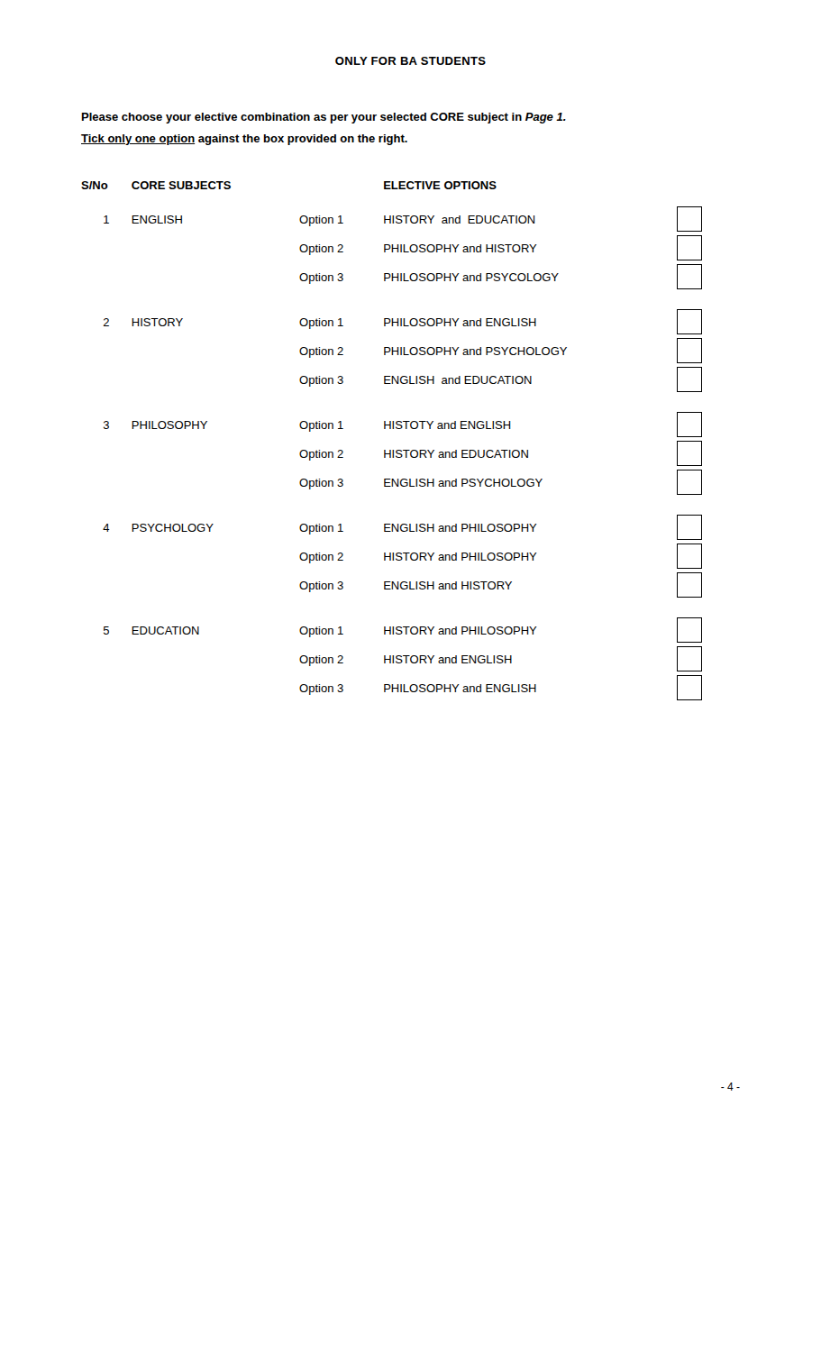ONLY FOR BA STUDENTS
Please choose your elective combination as per your selected CORE subject in Page 1.
Tick only one option against the box provided on the right.
| S/No | CORE SUBJECTS | | ELECTIVE OPTIONS | |
| --- | --- | --- | --- | --- |
| 1 | ENGLISH | Option 1 | HISTORY and EDUCATION | |
| | | Option 2 | PHILOSOPHY and HISTORY | |
| | | Option 3 | PHILOSOPHY and PSYCOLOGY | |
| 2 | HISTORY | Option 1 | PHILOSOPHY and ENGLISH | |
| | | Option 2 | PHILOSOPHY and PSYCHOLOGY | |
| | | Option 3 | ENGLISH and EDUCATION | |
| 3 | PHILOSOPHY | Option 1 | HISTOTY and ENGLISH | |
| | | Option 2 | HISTORY and EDUCATION | |
| | | Option 3 | ENGLISH and PSYCHOLOGY | |
| 4 | PSYCHOLOGY | Option 1 | ENGLISH and PHILOSOPHY | |
| | | Option 2 | HISTORY and PHILOSOPHY | |
| | | Option 3 | ENGLISH and HISTORY | |
| 5 | EDUCATION | Option 1 | HISTORY and PHILOSOPHY | |
| | | Option 2 | HISTORY and ENGLISH | |
| | | Option 3 | PHILOSOPHY and ENGLISH | |
- 4 -